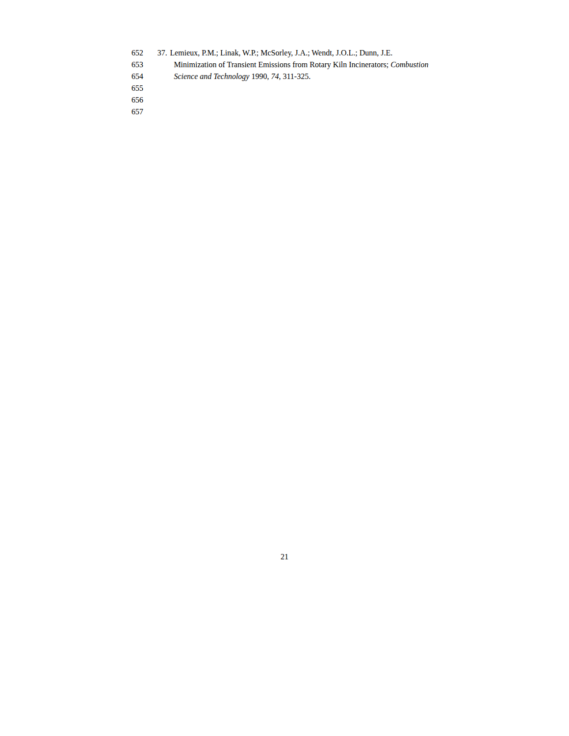| 652 | 37. Lemieux, P.M.; Linak, W.P.; McSorley, J.A.; Wendt, J.O.L.; Dunn, J.E. |
| 653 | Minimization of Transient Emissions from Rotary Kiln Incinerators; Combustion |
| 654 | Science and Technology 1990, 74 , 311-325. |
| 655 | |
| 656 | |
| 657 | |
21